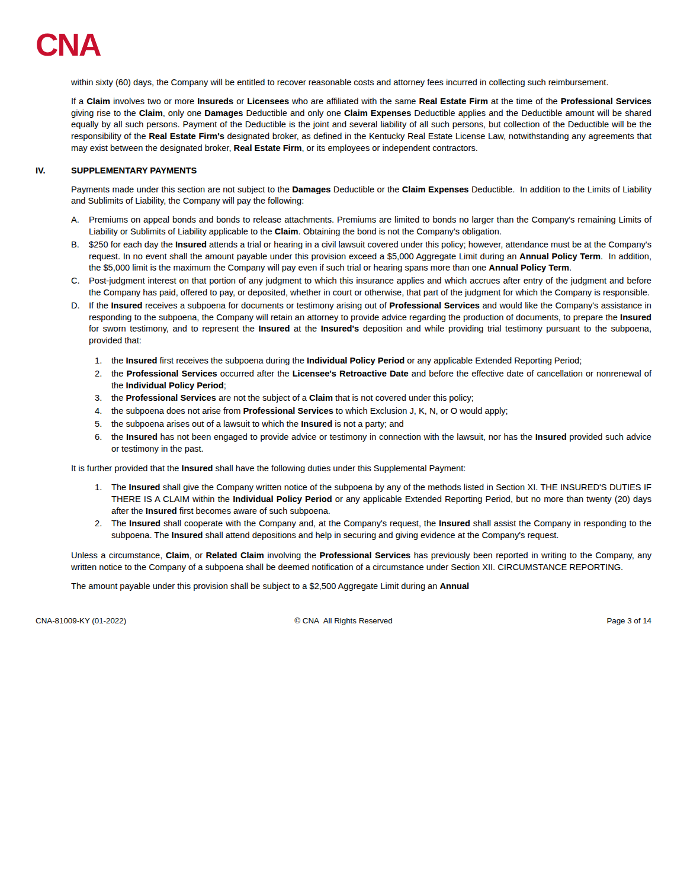CNA
within sixty (60) days, the Company will be entitled to recover reasonable costs and attorney fees incurred in collecting such reimbursement.
If a Claim involves two or more Insureds or Licensees who are affiliated with the same Real Estate Firm at the time of the Professional Services giving rise to the Claim, only one Damages Deductible and only one Claim Expenses Deductible applies and the Deductible amount will be shared equally by all such persons. Payment of the Deductible is the joint and several liability of all such persons, but collection of the Deductible will be the responsibility of the Real Estate Firm's designated broker, as defined in the Kentucky Real Estate License Law, notwithstanding any agreements that may exist between the designated broker, Real Estate Firm, or its employees or independent contractors.
IV.
SUPPLEMENTARY PAYMENTS
Payments made under this section are not subject to the Damages Deductible or the Claim Expenses Deductible. In addition to the Limits of Liability and Sublimits of Liability, the Company will pay the following:
A.
Premiums on appeal bonds and bonds to release attachments. Premiums are limited to bonds no larger than the Company's remaining Limits of Liability or Sublimits of Liability applicable to the Claim. Obtaining the bond is not the Company's obligation.
B.
$250 for each day the Insured attends a trial or hearing in a civil lawsuit covered under this policy; however, attendance must be at the Company's request. In no event shall the amount payable under this provision exceed a $5,000 Aggregate Limit during an Annual Policy Term. In addition, the $5,000 limit is the maximum the Company will pay even if such trial or hearing spans more than one Annual Policy Term.
C.
Post-judgment interest on that portion of any judgment to which this insurance applies and which accrues after entry of the judgment and before the Company has paid, offered to pay, or deposited, whether in court or otherwise, that part of the judgment for which the Company is responsible.
D.
If the Insured receives a subpoena for documents or testimony arising out of Professional Services and would like the Company's assistance in responding to the subpoena, the Company will retain an attorney to provide advice regarding the production of documents, to prepare the Insured for sworn testimony, and to represent the Insured at the Insured's deposition and while providing trial testimony pursuant to the subpoena, provided that:
1.
the Insured first receives the subpoena during the Individual Policy Period or any applicable Extended Reporting Period;
2.
the Professional Services occurred after the Licensee's Retroactive Date and before the effective date of cancellation or nonrenewal of the Individual Policy Period;
3.
the Professional Services are not the subject of a Claim that is not covered under this policy;
4.
the subpoena does not arise from Professional Services to which Exclusion J, K, N, or O would apply;
5.
the subpoena arises out of a lawsuit to which the Insured is not a party; and
6.
the Insured has not been engaged to provide advice or testimony in connection with the lawsuit, nor has the Insured provided such advice or testimony in the past.
It is further provided that the Insured shall have the following duties under this Supplemental Payment:
1.
The Insured shall give the Company written notice of the subpoena by any of the methods listed in Section XI. THE INSURED'S DUTIES IF THERE IS A CLAIM within the Individual Policy Period or any applicable Extended Reporting Period, but no more than twenty (20) days after the Insured first becomes aware of such subpoena.
2.
The Insured shall cooperate with the Company and, at the Company's request, the Insured shall assist the Company in responding to the subpoena. The Insured shall attend depositions and help in securing and giving evidence at the Company's request.
Unless a circumstance, Claim, or Related Claim involving the Professional Services has previously been reported in writing to the Company, any written notice to the Company of a subpoena shall be deemed notification of a circumstance under Section XII. CIRCUMSTANCE REPORTING.
The amount payable under this provision shall be subject to a $2,500 Aggregate Limit during an Annual
CNA-81009-KY (01-2022)
© CNA All Rights Reserved
Page 3 of 14